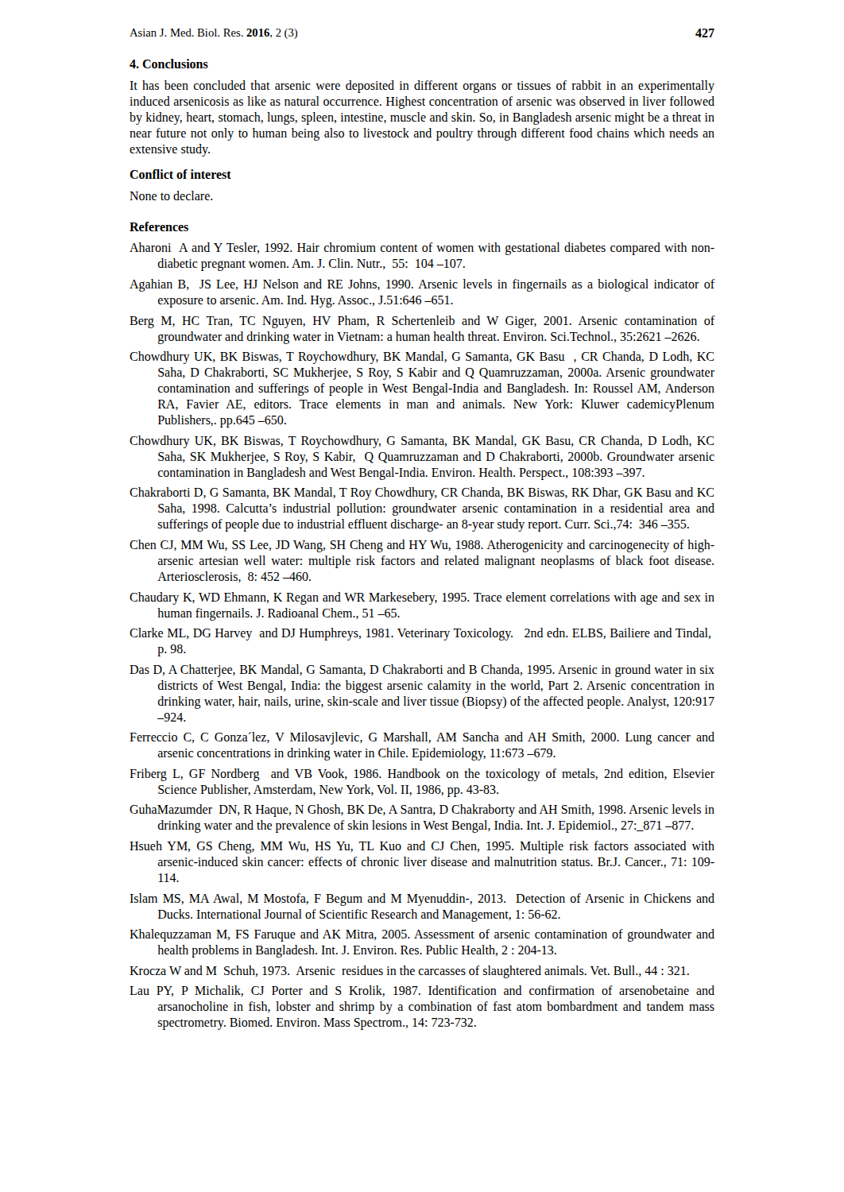Asian J. Med. Biol. Res. 2016, 2 (3)
427
4. Conclusions
It has been concluded that arsenic were deposited in different organs or tissues of rabbit in an experimentally induced arsenicosis as like as natural occurrence. Highest concentration of arsenic was observed in liver followed by kidney, heart, stomach, lungs, spleen, intestine, muscle and skin. So, in Bangladesh arsenic might be a threat in near future not only to human being also to livestock and poultry through different food chains which needs an extensive study.
Conflict of interest
None to declare.
References
Aharoni A and Y Tesler, 1992. Hair chromium content of women with gestational diabetes compared with non-diabetic pregnant women. Am. J. Clin. Nutr., 55: 104 –107.
Agahian B, JS Lee, HJ Nelson and RE Johns, 1990. Arsenic levels in fingernails as a biological indicator of exposure to arsenic. Am. Ind. Hyg. Assoc., J.51:646 –651.
Berg M, HC Tran, TC Nguyen, HV Pham, R Schertenleib and W Giger, 2001. Arsenic contamination of groundwater and drinking water in Vietnam: a human health threat. Environ. Sci.Technol., 35:2621 –2626.
Chowdhury UK, BK Biswas, T Roychowdhury, BK Mandal, G Samanta, GK Basu , CR Chanda, D Lodh, KC Saha, D Chakraborti, SC Mukherjee, S Roy, S Kabir and Q Quamruzzaman, 2000a. Arsenic groundwater contamination and sufferings of people in West Bengal-India and Bangladesh. In: Roussel AM, Anderson RA, Favier AE, editors. Trace elements in man and animals. New York: Kluwer cademicyPlenum Publishers,. pp.645 –650.
Chowdhury UK, BK Biswas, T Roychowdhury, G Samanta, BK Mandal, GK Basu, CR Chanda, D Lodh, KC Saha, SK Mukherjee, S Roy, S Kabir, Q Quamruzzaman and D Chakraborti, 2000b. Groundwater arsenic contamination in Bangladesh and West Bengal-India. Environ. Health. Perspect., 108:393 –397.
Chakraborti D, G Samanta, BK Mandal, T Roy Chowdhury, CR Chanda, BK Biswas, RK Dhar, GK Basu and KC Saha, 1998. Calcutta’s industrial pollution: groundwater arsenic contamination in a residential area and sufferings of people due to industrial effluent discharge- an 8-year study report. Curr. Sci.,74: 346 –355.
Chen CJ, MM Wu, SS Lee, JD Wang, SH Cheng and HY Wu, 1988. Atherogenicity and carcinogenecity of high-arsenic artesian well water: multiple risk factors and related malignant neoplasms of black foot disease. Arteriosclerosis, 8: 452 –460.
Chaudary K, WD Ehmann, K Regan and WR Markesebery, 1995. Trace element correlations with age and sex in human fingernails. J. Radioanal Chem., 51 –65.
Clarke ML, DG Harvey and DJ Humphreys, 1981. Veterinary Toxicology. 2nd edn. ELBS, Bailiere and Tindal, p. 98.
Das D, A Chatterjee, BK Mandal, G Samanta, D Chakraborti and B Chanda, 1995. Arsenic in ground water in six districts of West Bengal, India: the biggest arsenic calamity in the world, Part 2. Arsenic concentration in drinking water, hair, nails, urine, skin-scale and liver tissue (Biopsy) of the affected people. Analyst, 120:917 –924.
Ferreccio C, C Gonza´lez, V Milosavjlevic, G Marshall, AM Sancha and AH Smith, 2000. Lung cancer and arsenic concentrations in drinking water in Chile. Epidemiology, 11:673 –679.
Friberg L, GF Nordberg and VB Vook, 1986. Handbook on the toxicology of metals, 2nd edition, Elsevier Science Publisher, Amsterdam, New York, Vol. II, 1986, pp. 43-83.
GuhaMazumder DN, R Haque, N Ghosh, BK De, A Santra, D Chakraborty and AH Smith, 1998. Arsenic levels in drinking water and the prevalence of skin lesions in West Bengal, India. Int. J. Epidemiol., 27:_871 –877.
Hsueh YM, GS Cheng, MM Wu, HS Yu, TL Kuo and CJ Chen, 1995. Multiple risk factors associated with arsenic-induced skin cancer: effects of chronic liver disease and malnutrition status. Br.J. Cancer., 71: 109-114.
Islam MS, MA Awal, M Mostofa, F Begum and M Myenuddin-, 2013. Detection of Arsenic in Chickens and Ducks. International Journal of Scientific Research and Management, 1: 56-62.
Khalequzzaman M, FS Faruque and AK Mitra, 2005. Assessment of arsenic contamination of groundwater and health problems in Bangladesh. Int. J. Environ. Res. Public Health, 2 : 204-13.
Krocza W and M Schuh, 1973. Arsenic residues in the carcasses of slaughtered animals. Vet. Bull., 44 : 321.
Lau PY, P Michalik, CJ Porter and S Krolik, 1987. Identification and confirmation of arsenobetaine and arsanocholine in fish, lobster and shrimp by a combination of fast atom bombardment and tandem mass spectrometry. Biomed. Environ. Mass Spectrom., 14: 723-732.